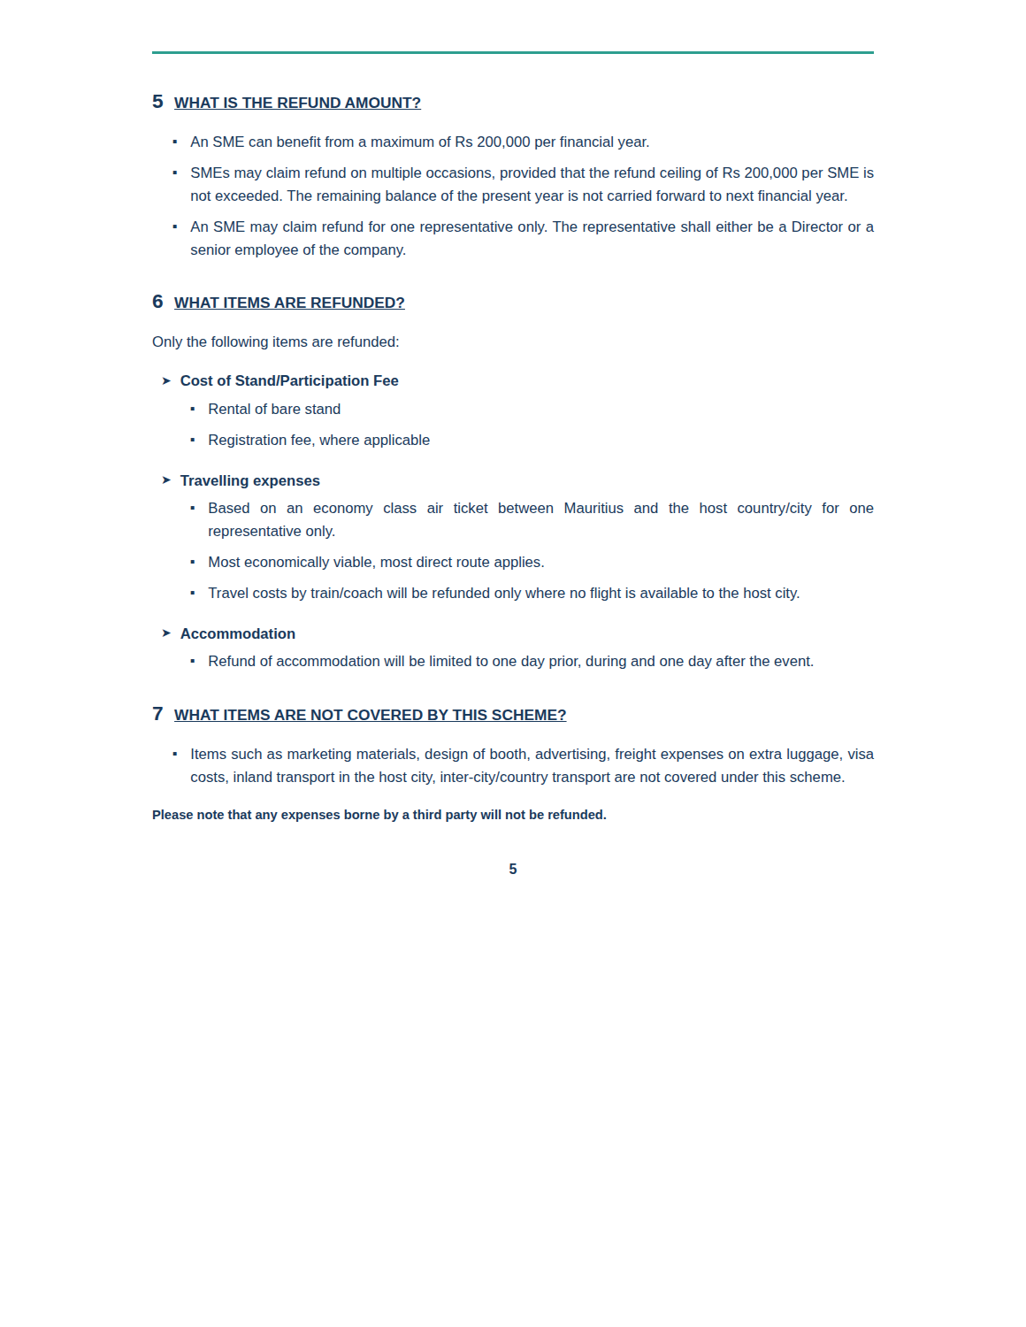5 WHAT IS THE REFUND AMOUNT?
An SME can benefit from a maximum of Rs 200,000 per financial year.
SMEs may claim refund on multiple occasions, provided that the refund ceiling of Rs 200,000 per SME is not exceeded. The remaining balance of the present year is not carried forward to next financial year.
An SME may claim refund for one representative only. The representative shall either be a Director or a senior employee of the company.
6 WHAT ITEMS ARE REFUNDED?
Only the following items are refunded:
Cost of Stand/Participation Fee
Rental of bare stand
Registration fee, where applicable
Travelling expenses
Based on an economy class air ticket between Mauritius and the host country/city for one representative only.
Most economically viable, most direct route applies.
Travel costs by train/coach will be refunded only where no flight is available to the host city.
Accommodation
Refund of accommodation will be limited to one day prior, during and one day after the event.
7 WHAT ITEMS ARE NOT COVERED BY THIS SCHEME?
Items such as marketing materials, design of booth, advertising, freight expenses on extra luggage, visa costs, inland transport in the host city, inter-city/country transport are not covered under this scheme.
Please note that any expenses borne by a third party will not be refunded.
5